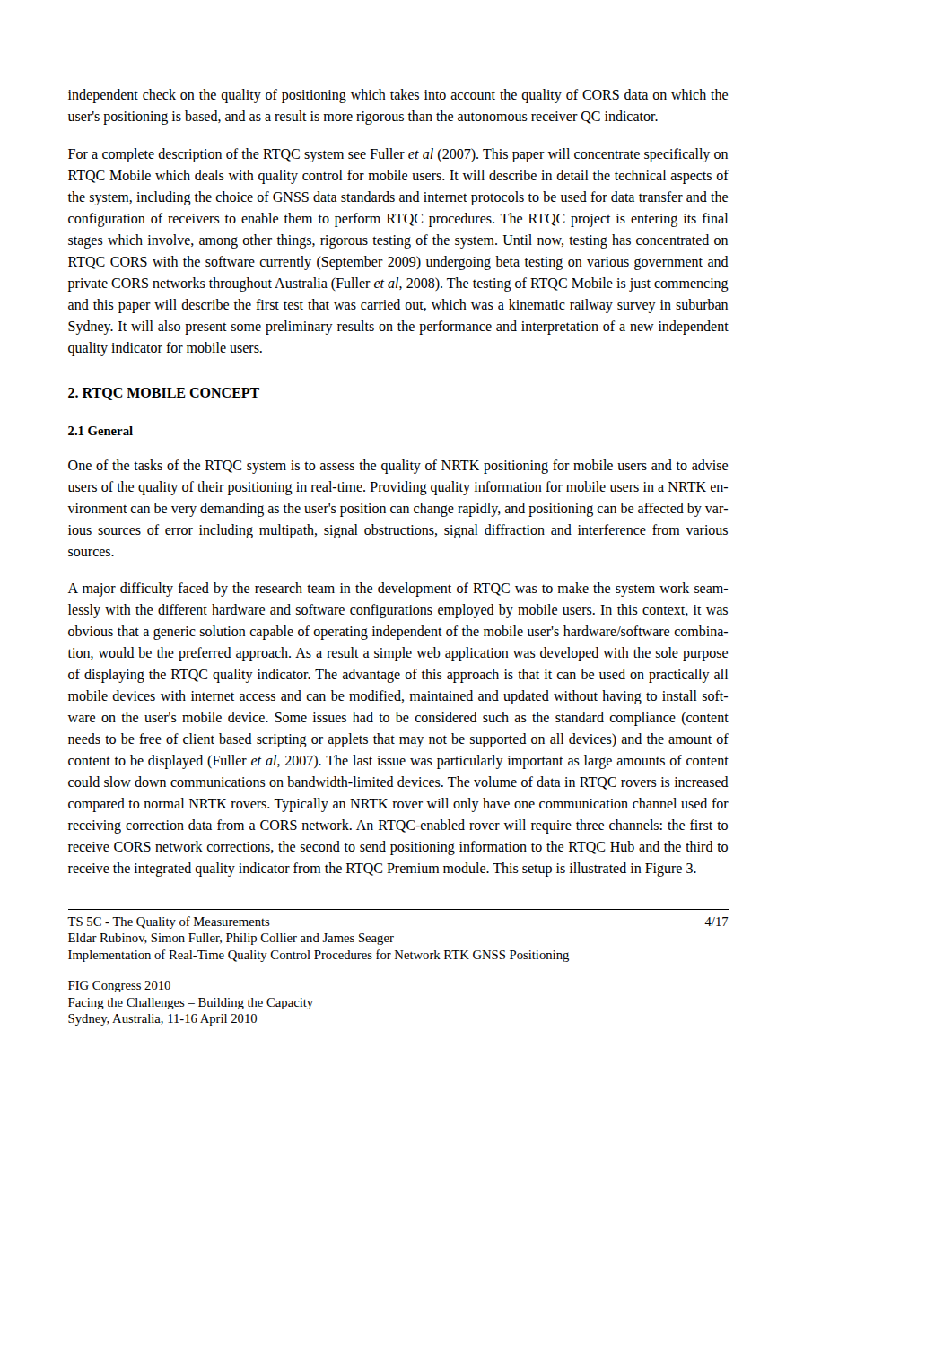independent check on the quality of positioning which takes into account the quality of CORS data on which the user's positioning is based, and as a result is more rigorous than the autonomous receiver QC indicator.
For a complete description of the RTQC system see Fuller et al (2007). This paper will concentrate specifically on RTQC Mobile which deals with quality control for mobile users. It will describe in detail the technical aspects of the system, including the choice of GNSS data standards and internet protocols to be used for data transfer and the configuration of receivers to enable them to perform RTQC procedures. The RTQC project is entering its final stages which involve, among other things, rigorous testing of the system. Until now, testing has concentrated on RTQC CORS with the software currently (September 2009) undergoing beta testing on various government and private CORS networks throughout Australia (Fuller et al, 2008). The testing of RTQC Mobile is just commencing and this paper will describe the first test that was carried out, which was a kinematic railway survey in suburban Sydney. It will also present some preliminary results on the performance and interpretation of a new independent quality indicator for mobile users.
2. RTQC MOBILE CONCEPT
2.1 General
One of the tasks of the RTQC system is to assess the quality of NRTK positioning for mobile users and to advise users of the quality of their positioning in real-time. Providing quality information for mobile users in a NRTK environment can be very demanding as the user's position can change rapidly, and positioning can be affected by various sources of error including multipath, signal obstructions, signal diffraction and interference from various sources.
A major difficulty faced by the research team in the development of RTQC was to make the system work seamlessly with the different hardware and software configurations employed by mobile users. In this context, it was obvious that a generic solution capable of operating independent of the mobile user's hardware/software combination, would be the preferred approach. As a result a simple web application was developed with the sole purpose of displaying the RTQC quality indicator. The advantage of this approach is that it can be used on practically all mobile devices with internet access and can be modified, maintained and updated without having to install software on the user's mobile device. Some issues had to be considered such as the standard compliance (content needs to be free of client based scripting or applets that may not be supported on all devices) and the amount of content to be displayed (Fuller et al, 2007). The last issue was particularly important as large amounts of content could slow down communications on bandwidth-limited devices. The volume of data in RTQC rovers is increased compared to normal NRTK rovers. Typically an NRTK rover will only have one communication channel used for receiving correction data from a CORS network. An RTQC-enabled rover will require three channels: the first to receive CORS network corrections, the second to send positioning information to the RTQC Hub and the third to receive the integrated quality indicator from the RTQC Premium module. This setup is illustrated in Figure 3.
TS 5C - The Quality of Measurements
4/17
Eldar Rubinov, Simon Fuller, Philip Collier and James Seager
Implementation of Real-Time Quality Control Procedures for Network RTK GNSS Positioning
FIG Congress 2010
Facing the Challenges – Building the Capacity
Sydney, Australia, 11-16 April 2010